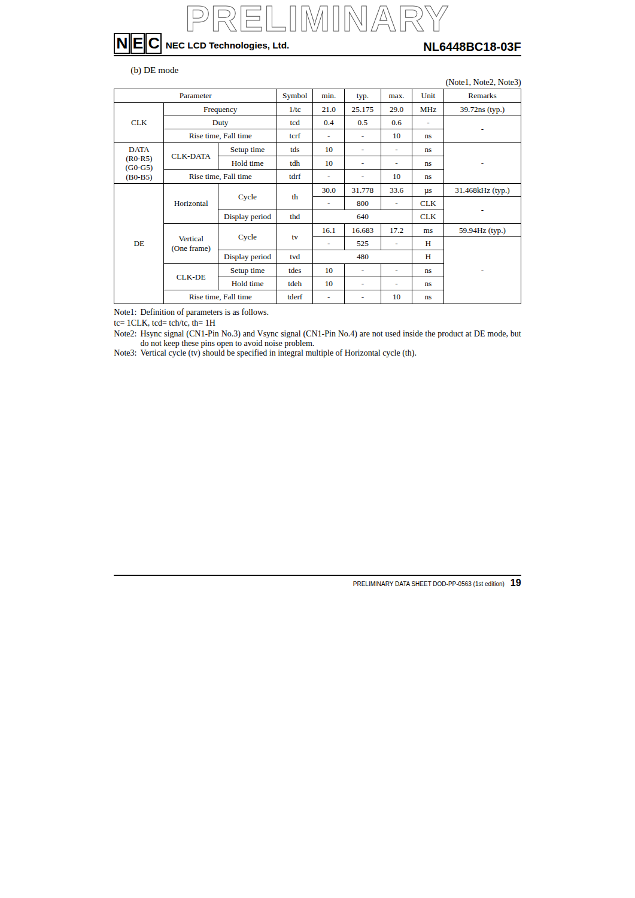PRELIMINARY
NEC NEC LCD Technologies, Ltd.
NL6448BC18-03F
(b) DE mode
(Note1, Note2, Note3)
| Parameter | Symbol | min. | typ. | max. | Unit | Remarks |
| --- | --- | --- | --- | --- | --- | --- |
| CLK | Frequency | 1/tc | 21.0 | 25.175 | 29.0 | MHz | 39.72ns (typ.) |
| Duty | tcd | 0.4 | 0.5 | 0.6 | - | - |
| Rise time, Fall time | tcrf | - | - | 10 | ns |
| DATA (R0-R5) (G0-G5) (B0-B5) | CLK-DATA | Setup time | tds | 10 | - | - | ns | - |
| Hold time | tdh | 10 | - | - | ns |
| Rise time, Fall time | tdrf | - | - | 10 | ns |
| DE | Horizontal | Cycle | th | 30.0 | 31.778 | 33.6 | µs | 31.468kHz (typ.) |
| - | 800 | - | CLK | - |
| Display period | thd | 640 | CLK |
| Vertical (One frame) | Cycle | tv | 16.1 | 16.683 | 17.2 | ms | 59.94Hz (typ.) |
| - | 525 | - | H | - |
| Display period | tvd | 480 | H |
| CLK-DE | Setup time | tdes | 10 | - | - | ns |
| Hold time | tdeh | 10 | - | - | ns |
| Rise time, Fall time | tderf | - | - | 10 | ns |
Note1: Definition of parameters is as follows.
tc= 1CLK, tcd= tch/tc, th= 1H
Note2: Hsync signal (CN1-Pin No.3) and Vsync signal (CN1-Pin No.4) are not used inside the product at DE mode, but do not keep these pins open to avoid noise problem.
Note3: Vertical cycle (tv) should be specified in integral multiple of Horizontal cycle (th).
PRELIMINARY DATA SHEET DOD-PP-0563 (1st edition) 19